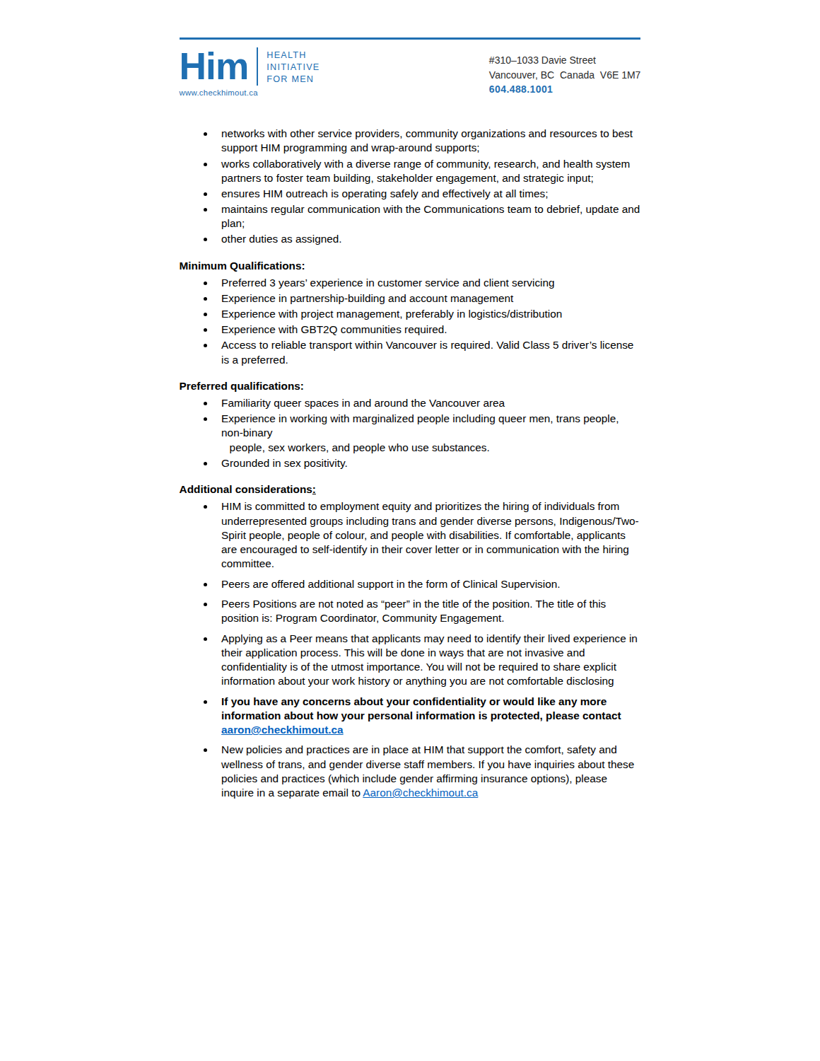HiM
Health
Initiative
for Men
www.checkhimout.ca
#310–1033 Davie Street
Vancouver, BC Canada V6E 1M7
604.488.1001
networks with other service providers, community organizations and resources to best support HIM programming and wrap-around supports;
works collaboratively with a diverse range of community, research, and health system partners to foster team building, stakeholder engagement, and strategic input;
ensures HIM outreach is operating safely and effectively at all times;
maintains regular communication with the Communications team to debrief, update and plan;
other duties as assigned.
Minimum Qualifications:
Preferred 3 years’ experience in customer service and client servicing
Experience in partnership-building and account management
Experience with project management, preferably in logistics/distribution
Experience with GBT2Q communities required.
Access to reliable transport within Vancouver is required. Valid Class 5 driver’s license is a preferred.
Preferred qualifications:
Familiarity queer spaces in and around the Vancouver area
Experience in working with marginalized people including queer men, trans people, non-binary people, sex workers, and people who use substances.
Grounded in sex positivity.
Additional considerations:
HIM is committed to employment equity and prioritizes the hiring of individuals from underrepresented groups including trans and gender diverse persons, Indigenous/Two-Spirit people, people of colour, and people with disabilities. If comfortable, applicants are encouraged to self-identify in their cover letter or in communication with the hiring committee.
Peers are offered additional support in the form of Clinical Supervision.
Peers Positions are not noted as “peer” in the title of the position. The title of this position is: Program Coordinator, Community Engagement.
Applying as a Peer means that applicants may need to identify their lived experience in their application process. This will be done in ways that are not invasive and confidentiality is of the utmost importance. You will not be required to share explicit information about your work history or anything you are not comfortable disclosing
If you have any concerns about your confidentiality or would like any more information about how your personal information is protected, please contact aaron@checkhimout.ca
New policies and practices are in place at HIM that support the comfort, safety and wellness of trans, and gender diverse staff members. If you have inquiries about these policies and practices (which include gender affirming insurance options), please inquire in a separate email to Aaron@checkhimout.ca